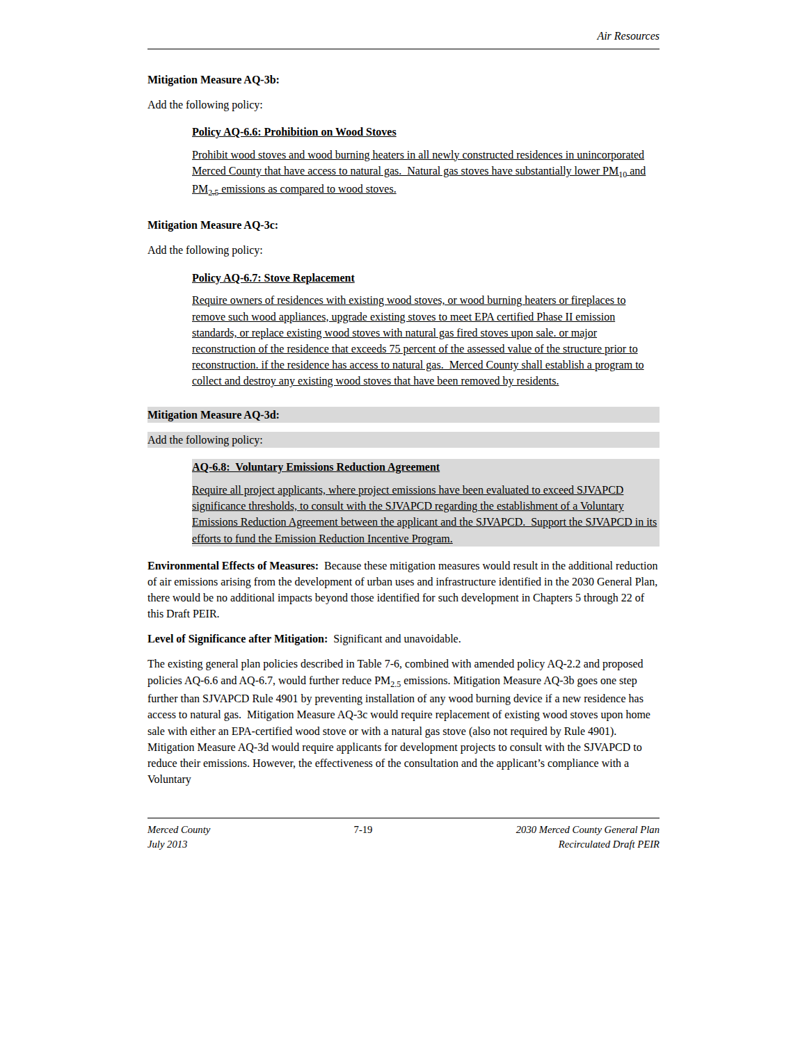Air Resources
Mitigation Measure AQ-3b:
Add the following policy:
Policy AQ-6.6: Prohibition on Wood Stoves
Prohibit wood stoves and wood burning heaters in all newly constructed residences in unincorporated Merced County that have access to natural gas. Natural gas stoves have substantially lower PM10 and PM2.5 emissions as compared to wood stoves.
Mitigation Measure AQ-3c:
Add the following policy:
Policy AQ-6.7: Stove Replacement
Require owners of residences with existing wood stoves, or wood burning heaters or fireplaces to remove such wood appliances, upgrade existing stoves to meet EPA certified Phase II emission standards, or replace existing wood stoves with natural gas fired stoves upon sale. or major reconstruction of the residence that exceeds 75 percent of the assessed value of the structure prior to reconstruction. if the residence has access to natural gas. Merced County shall establish a program to collect and destroy any existing wood stoves that have been removed by residents.
Mitigation Measure AQ-3d:
Add the following policy:
AQ-6.8: Voluntary Emissions Reduction Agreement
Require all project applicants, where project emissions have been evaluated to exceed SJVAPCD significance thresholds, to consult with the SJVAPCD regarding the establishment of a Voluntary Emissions Reduction Agreement between the applicant and the SJVAPCD. Support the SJVAPCD in its efforts to fund the Emission Reduction Incentive Program.
Environmental Effects of Measures: Because these mitigation measures would result in the additional reduction of air emissions arising from the development of urban uses and infrastructure identified in the 2030 General Plan, there would be no additional impacts beyond those identified for such development in Chapters 5 through 22 of this Draft PEIR.
Level of Significance after Mitigation: Significant and unavoidable.
The existing general plan policies described in Table 7-6, combined with amended policy AQ-2.2 and proposed policies AQ-6.6 and AQ-6.7, would further reduce PM2.5 emissions. Mitigation Measure AQ-3b goes one step further than SJVAPCD Rule 4901 by preventing installation of any wood burning device if a new residence has access to natural gas. Mitigation Measure AQ-3c would require replacement of existing wood stoves upon home sale with either an EPA-certified wood stove or with a natural gas stove (also not required by Rule 4901). Mitigation Measure AQ-3d would require applicants for development projects to consult with the SJVAPCD to reduce their emissions. However, the effectiveness of the consultation and the applicant’s compliance with a Voluntary
Merced County July 2013
7-19
2030 Merced County General Plan Recirculated Draft PEIR